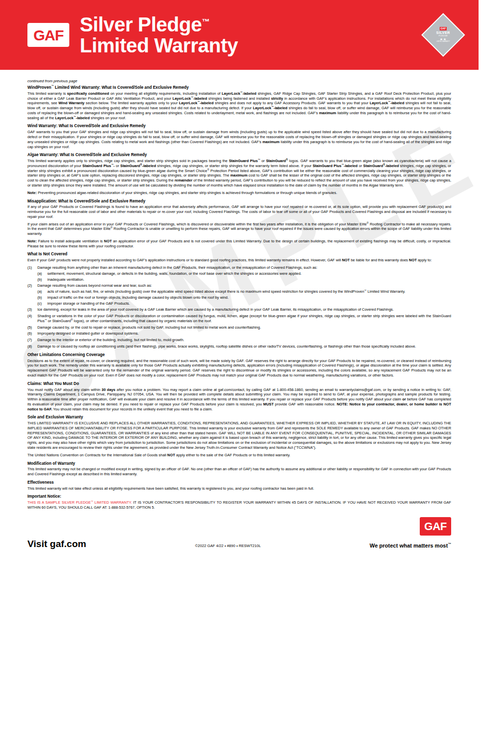GAF
Silver Pledge™
Limited Warranty
GAF
SILVER
PLEDGE
★★
LIMITED WARRANTY
SAMPLE
continued from previous page
WindProven™ Limited Wind Warranty: What Is Covered/Sole and Exclusive Remedy
This limited warranty is specifically conditioned on your meeting all eligibility requirements, including installation of LayerLock™-labeled shingles, GAF Ridge Cap Shingles, GAF Starter Strip Shingles, and a GAF Roof Deck Protection Product, plus your choice of either a GAF Leak Barrier Product or GAF Attic Ventilation Product, and your LayerLock™-labeled shingles being fastened and installed strictly in accordance with GAF's application instructions. For installations which do not meet these eligibility requirements, see Wind Warranty section below. The limited warranty applies only to your LayerLock™-labeled shingles and does not apply to any GAF Accessory Products. GAF warrants to you that your LayerLock™-labeled shingles will not fail to seal, blow off, or sustain damage from winds (including gusts) after they should have sealed but did not due to a manufacturing defect. If your LayerLock™-labeled shingles do fail to seal, blow off, or suffer wind damage, GAF will reimburse you for the reasonable costs of replacing the blown-off or damaged shingles and hand-sealing any unsealed shingles. Costs related to underlayment, metal work, and flashings are not included. GAF's maximum liability under this paragraph is to reimburse you for the cost of hand-sealing all of the LayerLock™-labeled shingles on your roof.
Wind Warranty: What Is Covered/Sole and Exclusive Remedy
GAF warrants to you that your GAF shingles and ridge cap shingles will not fail to seal, blow off, or sustain damage from winds (including gusts) up to the applicable wind speed listed above after they should have sealed but did not due to a manufacturing defect or their misapplication. If your shingles or ridge cap shingles do fail to seal, blow off, or suffer wind damage, GAF will reimburse you for the reasonable costs of replacing the blown-off shingles or damaged shingles or ridge cap shingles and hand-sealing any unsealed shingles or ridge cap shingles. Costs relating to metal work and flashings (other than Covered Flashings) are not included. GAF's maximum liability under this paragraph is to reimburse you for the cost of hand-sealing all of the shingles and ridge cap shingles on your roof.
Algae Warranty: What Is Covered/Sole and Exclusive Remedy
This limited warranty applies only to shingles, ridge cap shingles, and starter strip shingles sold in packages bearing the StainGuard Plus™ or StainGuard® logos. GAF warrants to you that blue-green algae (also known as cyanobacteria) will not cause a pronounced discoloration of your StainGuard Plus™- or StainGuard®-labeled shingles, ridge cap shingles, or starter strip shingles for the warranty term listed above. If your StainGuard Plus™-labeled or StainGuard®-labeled shingles, ridge cap shingles, or starter strip shingles exhibit a pronounced discoloration caused by blue-green algae during the Smart Choice® Protection Period listed above, GAF's contribution will be either the reasonable cost of commercially cleaning your shingles, ridge cap shingles, or starter strip shingles or, at GAF's sole option, replacing discolored shingles, ridge cap shingles, or starter strip shingles. The maximum cost to GAF shall be the lesser of the original cost of the affected shingles, ridge cap shingles, or starter strip shingles or the cost to clean the affected shingles, ridge cap shingles, or starter strip shingles. During the remainder of the limited warranty period, GAF's contribution to you will be reduced to reflect the amount of use you have received from your shingles, ridge cap shingles, or starter strip shingles since they were installed. The amount of use will be calculated by dividing the number of months which have elapsed since installation to the date of claim by the number of months in the Algae Warranty term.
Note: Preventing pronounced algae-related discoloration of your shingles, ridge cap shingles, and starter strip shingles is achieved through formulations or through unique blends of granules.
Misapplication: What Is Covered/Sole and Exclusive Remedy
If any of your GAF Products or Covered Flashings is found to have an application error that adversely affects performance, GAF will arrange to have your roof repaired or re-covered or, at its sole option, will provide you with replacement GAF product(s) and reimburse you for the full reasonable cost of labor and other materials to repair or re-cover your roof, including Covered Flashings. The costs of labor to tear off some or all of your GAF Products and Covered Flashings and disposal are included if necessary to repair your roof.
If your claim arises out of an application error in your GAF Products or Covered Flashings, which is discovered or discoverable within the first two years after installation, it is the obligation of your Master Elite® Roofing Contractor to make all necessary repairs. In the event that GAF determines your Master Elite® Roofing Contractor is unable or unwilling to perform these repairs, GAF will arrange to have your roof repaired if the issues were caused by application errors within the scope of GAF liability under this limited warranty.
Note: Failure to install adequate ventilation is NOT an application error of your GAF Products and is not covered under this Limited Warranty. Due to the design of certain buildings, the replacement of existing flashings may be difficult, costly, or impractical. Please be sure to review these items with your roofing contractor.
What Is Not Covered
Even if your GAF products were not properly installed according to GAF's application instructions or to standard good roofing practices, this limited warranty remains in effect. However, GAF will NOT be liable for and this warranty does NOT apply to:
Damage resulting from anything other than an inherent manufacturing defect in the GAF Products, their misapplication, or the misapplication of Covered Flashings, such as:
settlement, movement, structural damage, or defects in the building, walls, foundation, or the roof base over which the shingles or accessories were applied.
inadequate ventilation.
Damage resulting from causes beyond normal wear and tear, such as:
acts of nature, such as hail, fire, or winds (including gusts) over the applicable wind speed listed above except there is no maximum wind speed restriction for shingles covered by the WindProven™ Limited Wind Warranty.
impact of traffic on the roof or foreign objects, including damage caused by objects blown onto the roof by wind.
improper storage or handling of the GAF Products.
Ice damming, except for leaks in the area of your roof covered by a GAF Leak Barrier which are caused by a manufacturing defect in your GAF Leak Barrier, its misapplication, or the misapplication of Covered Flashings.
Shading or variations in the color of your GAF Products or discoloration or contamination caused by fungus, mold, lichen, algae (except for blue-green algae if your shingles, ridge cap shingles, or starter strip shingles were labeled with the StainGuard Plus™ or StainGuard® logos), or other contaminants, including that caused by organic materials on the roof.
Damage caused by, or the cost to repair or replace, products not sold by GAF, including but not limited to metal work and counterflashing.
Improperly designed or installed gutter or downspout systems.
Damage to the interior or exterior of the building, including, but not limited to, mold growth.
Damage to or caused by rooftop air conditioning units (and their flashing), pipe works, brace works, skylights, rooftop satellite dishes or other radio/TV devices, counterflashing, or flashings other than those specifically included above.
Other Limitations Concerning Coverage
Decisions as to the extent of repair, re-cover, or cleaning required, and the reasonable cost of such work, will be made solely by GAF. GAF reserves the right to arrange directly for your GAF Products to be repaired, re-covered, or cleaned instead of reimbursing you for such work. The remedy under this warranty is available only for those GAF Products actually exhibiting manufacturing defects, application errors (including misapplication of Covered Flashings), or algae discoloration at the time your claim is settled. Any replacement GAF Products will be warranted only for the remainder of the original warranty period. GAF reserves the right to discontinue or modify its shingles or accessories, including the colors available, so any replacement GAF Products may not be an exact match for the GAF Products on your roof. Even if GAF does not modify a color, replacement GAF Products may not match your original GAF Products due to normal weathering, manufacturing variations, or other factors.
Claims: What You Must Do
You must notify GAF about any claim within 30 days after you notice a problem. You may report a claim online at gaf.com/contact, by calling GAF at 1-800-458-1860, sending an email to warrantyclaims@gaf.com, or by sending a notice in writing to: GAF, Warranty Claims Department, 1 Campus Drive, Parsippany, NJ 07054, USA. You will then be provided with complete details about submitting your claim. You may be required to send to GAF, at your expense, photographs and sample products for testing. Within a reasonable time after proper notification, GAF will evaluate your claim and resolve it in accordance with the terms of this limited warranty. If you repair or replace your GAF Products before you notify GAF about your claim or before GAF has completed its evaluation of your claim, your claim may be denied. If you need to repair or replace your GAF Products before your claim is resolved, you MUST provide GAF with reasonable notice. NOTE: Notice to your contractor, dealer, or home builder is NOT notice to GAF. You should retain this document for your records in the unlikely event that you need to file a claim.
Sole and Exclusive Warranty
THIS LIMITED WARRANTY IS EXCLUSIVE AND REPLACES ALL OTHER WARRANTIES, CONDITIONS, REPRESENTATIONS, AND GUARANTEES, WHETHER EXPRESS OR IMPLIED, WHETHER BY STATUTE, AT LAW OR IN EQUITY, INCLUDING THE IMPLIED WARRANTIES OF MERCHANTABILITY OR FITNESS FOR A PARTICULAR PURPOSE. This limited warranty is your exclusive warranty from GAF and represents the SOLE REMEDY available to any owner of GAF Products. GAF makes NO OTHER REPRESENTATIONS, CONDITIONS, GUARANTEES, OR WARRANTIES of any kind other than that stated herein. GAF WILL NOT BE LIABLE IN ANY EVENT FOR CONSEQUENTIAL, PUNITIVE, SPECIAL, INCIDENTAL, OR OTHER SIMILAR DAMAGES OF ANY KIND, including DAMAGE TO THE INTERIOR OR EXTERIOR OF ANY BUILDING, whether any claim against it is based upon breach of this warranty, negligence, strict liability in tort, or for any other cause. This limited warranty gives you specific legal rights, and you may also have other rights which vary from jurisdiction to jurisdiction. Some jurisdictions do not allow limitations on or the exclusion of incidental or consequential damages, so the above limitations or exclusions may not apply to you. New Jersey state residents are encouraged to review their rights under the agreement, as provided under the New Jersey Truth-In-Consumer Contract Warranty and Notice Act ("TCCWNA").
The United Nations Convention on Contracts for the International Sale of Goods shall NOT apply either to the sale of the GAF Products or to this limited warranty.
Modification of Warranty
This limited warranty may not be changed or modified except in writing, signed by an officer of GAF. No one (other than an officer of GAF) has the authority to assume any additional or other liability or responsibility for GAF in connection with your GAF Products and Covered Flashings except as described in this limited warranty.
Effectiveness
This limited warranty will not take effect unless all eligibility requirements have been satisfied, this warranty is registered to you, and your roofing contractor has been paid in full.
Important Notice:
THIS IS A SAMPLE SILVER PLEDGE™ LIMITED WARRANTY. IT IS YOUR CONTRACTOR'S RESPONSIBILITY TO REGISTER YOUR WARRANTY WITHIN 45 DAYS OF INSTALLATION. IF YOU HAVE NOT RECEIVED YOUR WARRANTY FROM GAF WITHIN 60 DAYS, YOU SHOULD CALL GAF AT: 1-888-532-5767, OPTION 5.
GAF
Visit gaf.com
©2022 GAF 4/22 • #890 • RESWT210L
We protect what matters most™